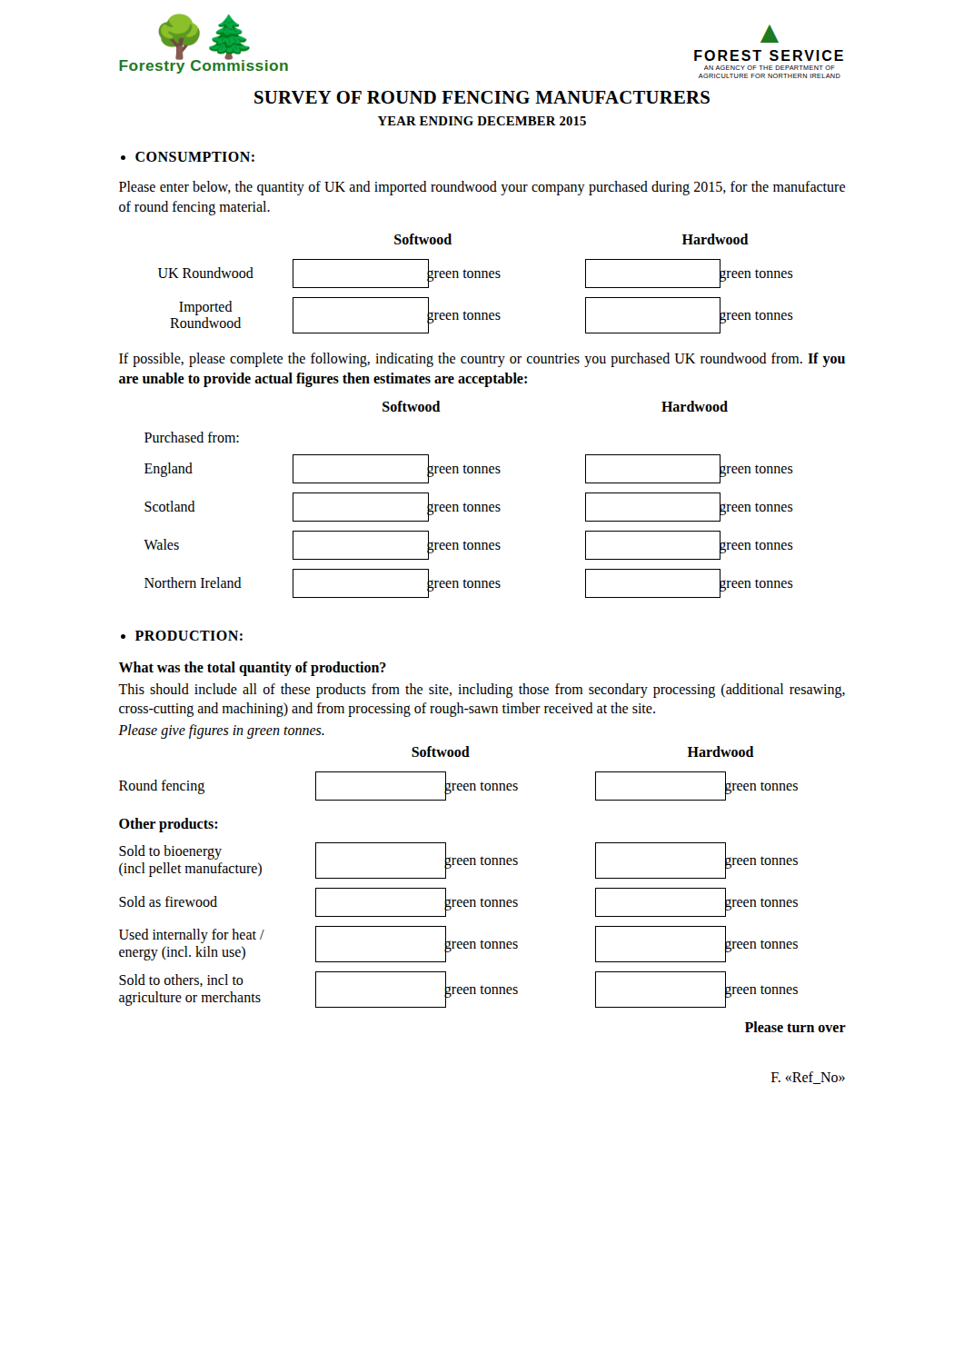🌳🌲
Forestry Commission
▲
FOREST SERVICE
AN AGENCY OF THE DEPARTMENT OF
AGRICULTURE FOR NORTHERN IRELAND
SURVEY OF ROUND FENCING MANUFACTURERS
YEAR ENDING DECEMBER 2015
CONSUMPTION:
Please enter below, the quantity of UK and imported roundwood your company purchased during 2015, for the manufacture of round fencing material.
| | Softwood | | Hardwood |
| --- | --- | --- | --- |
| UK Roundwood | | green tonnes | | | green tonnes |
| Imported Roundwood | | green tonnes | | | green tonnes |
If possible, please complete the following, indicating the country or countries you purchased UK roundwood from. If you are unable to provide actual figures then estimates are acceptable:
| | Softwood | | Hardwood |
| --- | --- | --- | --- |
Purchased from:
| England | | green tonnes | | | green tonnes |
| Scotland | | green tonnes | | | green tonnes |
| Wales | | green tonnes | | | green tonnes |
| Northern Ireland | | green tonnes | | | green tonnes |
PRODUCTION:
What was the total quantity of production?
This should include all of these products from the site, including those from secondary processing (additional resawing, cross-cutting and machining) and from processing of rough-sawn timber received at the site.
Please give figures in green tonnes.
| | Softwood | | Hardwood |
| --- | --- | --- | --- |
| Round fencing | | green tonnes | | | green tonnes |
Other products:
| Sold to bioenergy (incl pellet manufacture) | | green tonnes | | | green tonnes |
| Sold as firewood | | green tonnes | | | green tonnes |
| Used internally for heat / energy (incl. kiln use) | | green tonnes | | | green tonnes |
| Sold to others, incl to agriculture or merchants | | green tonnes | | | green tonnes |
Please turn over
F. «Ref_No»